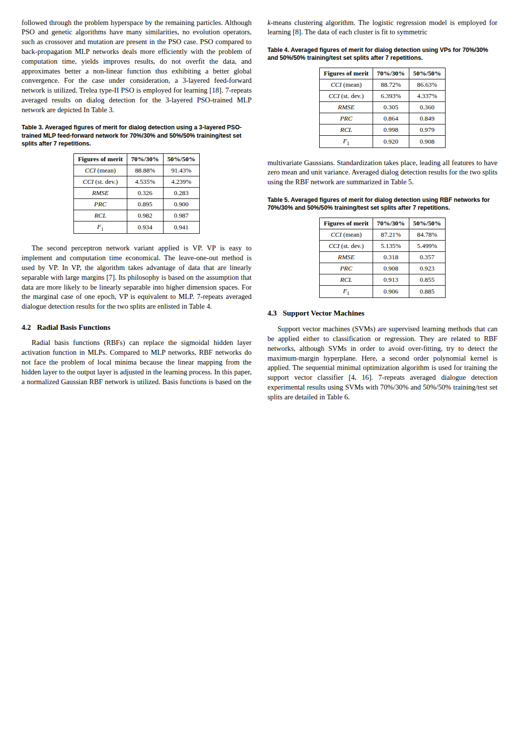followed through the problem hyperspace by the remaining particles. Although PSO and genetic algorithms have many similarities, no evolution operators, such as crossover and mutation are present in the PSO case. PSO compared to back-propagation MLP networks deals more efficiently with the problem of computation time, yields improves results, do not overfit the data, and approximates better a non-linear function thus exhibiting a better global convergence. For the case under consideration, a 3-layered feed-forward network is utilized. Trelea type-II PSO is employed for learning [18]. 7-repeats averaged results on dialog detection for the 3-layered PSO-trained MLP network are depicted In Table 3.
Table 3. Averaged figures of merit for dialog detection using a 3-layered PSO-trained MLP feed-forward network for 70%/30% and 50%/50% training/test set splits after 7 repetitions.
| Figures of merit | 70%/30% | 50%/50% |
| --- | --- | --- |
| CCI (mean) | 88.88% | 91.43% |
| CCI (st. dev.) | 4.535% | 4.239% |
| RMSE | 0.326 | 0.283 |
| PRC | 0.895 | 0.900 |
| RCL | 0.982 | 0.987 |
| F 1 | 0.934 | 0.941 |
The second perceptron network variant applied is VP. VP is easy to implement and computation time economical. The leave-one-out method is used by VP. In VP, the algorithm takes advantage of data that are linearly separable with large margins [7]. Its philosophy is based on the assumption that data are more likely to be linearly separable into higher dimension spaces. For the marginal case of one epoch, VP is equivalent to MLP. 7-repeats averaged dialogue detection results for the two splits are enlisted in Table 4.
4.2 Radial Basis Functions
Radial basis functions (RBFs) can replace the sigmoidal hidden layer activation function in MLPs. Compared to MLP networks, RBF networks do not face the problem of local minima because the linear mapping from the hidden layer to the output layer is adjusted in the learning process. In this paper, a normalized Gaussian RBF network is utilized. Basis functions is based on the k-means clustering algorithm. The logistic regression model is employed for learning [8]. The data of each cluster is fit to symmetric
Table 4. Averaged figures of merit for dialog detection using VPs for 70%/30% and 50%/50% training/test set splits after 7 repetitions.
| Figures of merit | 70%/30% | 50%/50% |
| --- | --- | --- |
| CCI (mean) | 88.72% | 86.63% |
| CCI (st. dev.) | 6.393% | 4.337% |
| RMSE | 0.305 | 0.360 |
| PRC | 0.864 | 0.849 |
| RCL | 0.998 | 0.979 |
| F 1 | 0.920 | 0.908 |
multivariate Gaussians. Standardization takes place, leading all features to have zero mean and unit variance. Averaged dialog detection results for the two splits using the RBF network are summarized in Table 5.
Table 5. Averaged figures of merit for dialog detection using RBF networks for 70%/30% and 50%/50% training/test set splits after 7 repetitions.
| Figures of merit | 70%/30% | 50%/50% |
| --- | --- | --- |
| CCI (mean) | 87.21% | 84.78% |
| CCI (st. dev.) | 5.135% | 5.499% |
| RMSE | 0.318 | 0.357 |
| PRC | 0.908 | 0.923 |
| RCL | 0.913 | 0.855 |
| F 1 | 0.906 | 0.885 |
4.3 Support Vector Machines
Support vector machines (SVMs) are supervised learning methods that can be applied either to classification or regression. They are related to RBF networks, although SVMs in order to avoid over-fitting, try to detect the maximum-margin hyperplane. Here, a second order polynomial kernel is applied. The sequential minimal optimization algorithm is used for training the support vector classifier [4, 16]. 7-repeats averaged dialogue detection experimental results using SVMs with 70%/30% and 50%/50% training/test set splits are detailed in Table 6.